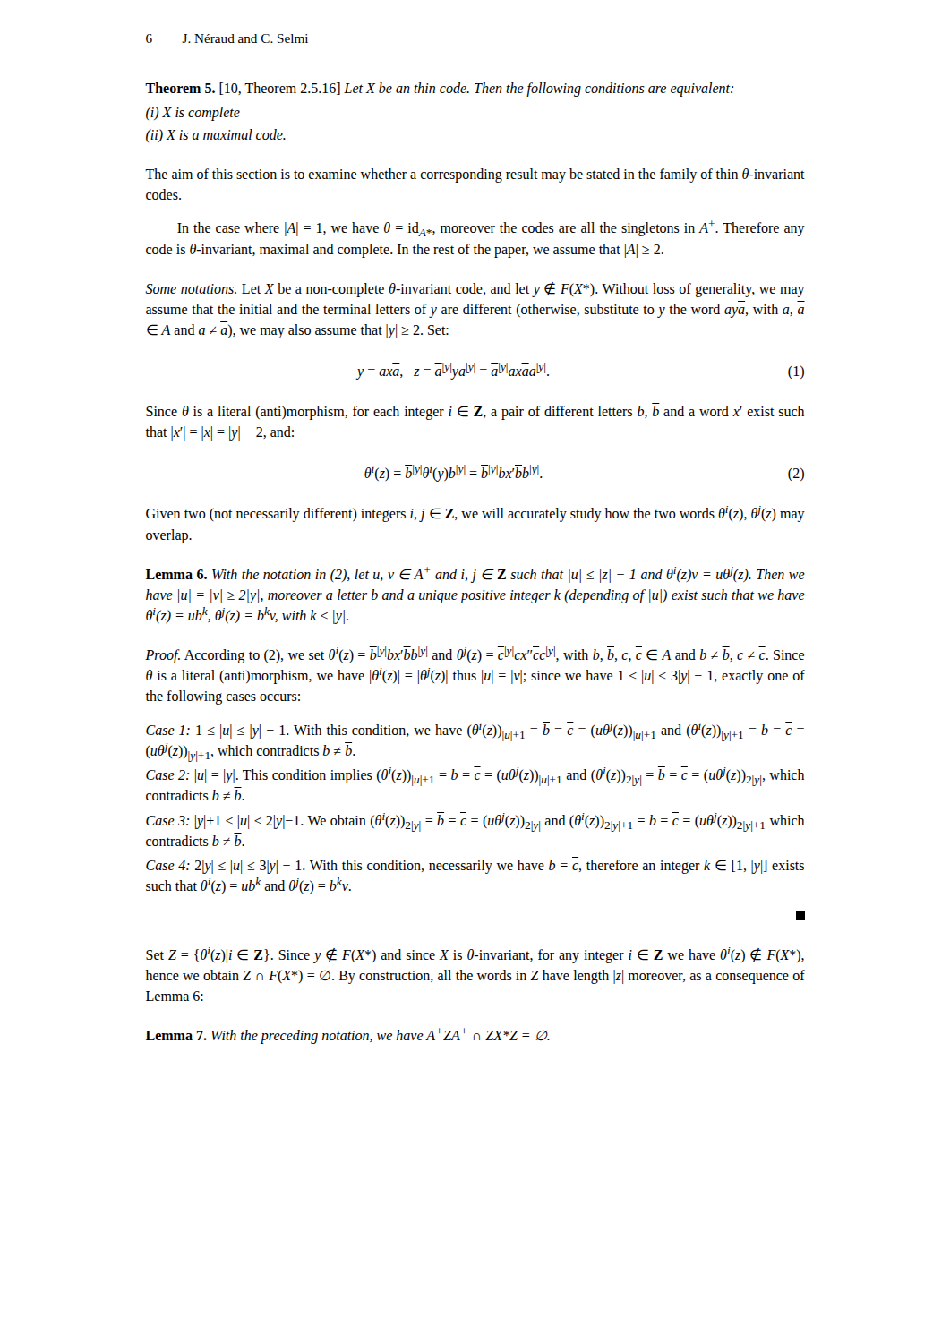6 J. Néraud and C. Selmi
Theorem 5. [10, Theorem 2.5.16] Let X be an thin code. Then the following conditions are equivalent:
(i) X is complete
(ii) X is a maximal code.
The aim of this section is to examine whether a corresponding result may be stated in the family of thin θ-invariant codes.
In the case where |A| = 1, we have θ = idA*, moreover the codes are all the singletons in A+. Therefore any code is θ-invariant, maximal and complete. In the rest of the paper, we assume that |A| ≥ 2.
Some notations. Let X be a non-complete θ-invariant code, and let y ∉ F(X*). Without loss of generality, we may assume that the initial and the terminal letters of y are different (otherwise, substitute to y the word aya, with a, a ∈ A and a ≠ a), we may also assume that |y| ≥ 2. Set:
y = axa, z = a|y|ya|y| = a|y|axaa|y|.
(1)
Since θ is a literal (anti)morphism, for each integer i ∈ Z, a pair of different letters b, b and a word x′ exist such that |x′| = |x| = |y| − 2, and:
θi(z) = b|y|θi(y)b|y| = b|y|bx′bb|y|.
(2)
Given two (not necessarily different) integers i, j ∈ Z, we will accurately study how the two words θi(z), θj(z) may overlap.
Lemma 6. With the notation in (2), let u, v ∈ A+ and i, j ∈ Z such that |u| ≤ |z| − 1 and θi(z)v = uθj(z). Then we have |u| = |v| ≥ 2|y|, moreover a letter b and a unique positive integer k (depending of |u|) exist such that we have θi(z) = ubk, θj(z) = bkv, with k ≤ |y|.
Proof. According to (2), we set θi(z) = b|y|bx′bb|y| and θj(z) = c|y|cx″cc|y|, with b, b, c, c ∈ A and b ≠ b, c ≠ c. Since θ is a literal (anti)morphism, we have |θi(z)| = |θj(z)| thus |u| = |v|; since we have 1 ≤ |u| ≤ 3|y| − 1, exactly one of the following cases occurs:
Case 1: 1 ≤ |u| ≤ |y| − 1. With this condition, we have (θi(z))|u|+1 = b = c = (uθj(z))|u|+1 and (θi(z))|y|+1 = b = c = (uθj(z))|y|+1, which contradicts b ≠ b.
Case 2: |u| = |y|. This condition implies (θi(z))|u|+1 = b = c = (uθj(z))|u|+1 and (θi(z))2|y| = b = c = (uθj(z))2|y|, which contradicts b ≠ b.
Case 3: |y|+1 ≤ |u| ≤ 2|y|−1. We obtain (θi(z))2|y| = b = c = (uθj(z))2|y| and (θi(z))2|y|+1 = b = c = (uθj(z))2|y|+1 which contradicts b ≠ b.
Case 4: 2|y| ≤ |u| ≤ 3|y| − 1. With this condition, necessarily we have b = c, therefore an integer k ∈ [1, |y|] exists such that θi(z) = ubk and θj(z) = bkv.
Set Z = {θi(z)|i ∈ Z}. Since y ∉ F(X*) and since X is θ-invariant, for any integer i ∈ Z we have θi(z) ∉ F(X*), hence we obtain Z ∩ F(X*) = ∅. By construction, all the words in Z have length |z| moreover, as a consequence of Lemma 6:
Lemma 7. With the preceding notation, we have A+ZA+ ∩ ZX*Z = ∅.